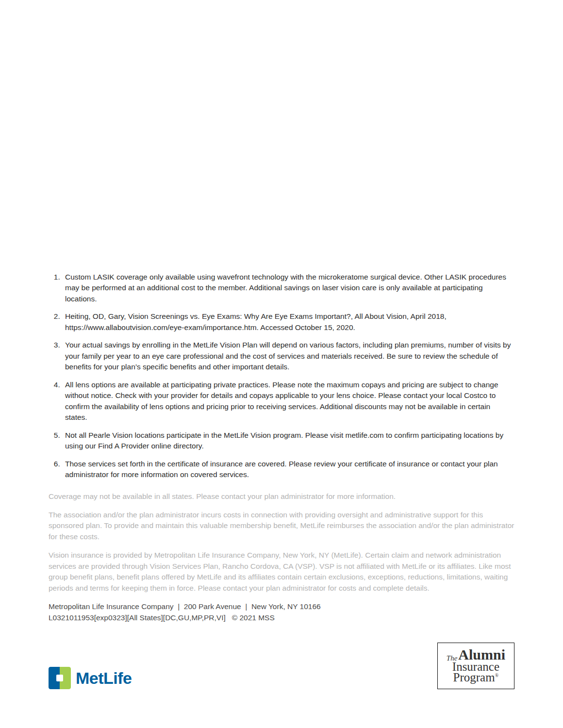Custom LASIK coverage only available using wavefront technology with the microkeratome surgical device. Other LASIK procedures may be performed at an additional cost to the member. Additional savings on laser vision care is only available at participating locations.
Heiting, OD, Gary, Vision Screenings vs. Eye Exams: Why Are Eye Exams Important?, All About Vision, April 2018, https://www.allaboutvision.com/eye-exam/importance.htm. Accessed October 15, 2020.
Your actual savings by enrolling in the MetLife Vision Plan will depend on various factors, including plan premiums, number of visits by your family per year to an eye care professional and the cost of services and materials received. Be sure to review the schedule of benefits for your plan’s specific benefits and other important details.
All lens options are available at participating private practices. Please note the maximum copays and pricing are subject to change without notice. Check with your provider for details and copays applicable to your lens choice. Please contact your local Costco to confirm the availability of lens options and pricing prior to receiving services. Additional discounts may not be available in certain states.
Not all Pearle Vision locations participate in the MetLife Vision program. Please visit metlife.com to confirm participating locations by using our Find A Provider online directory.
Those services set forth in the certificate of insurance are covered. Please review your certificate of insurance or contact your plan administrator for more information on covered services.
Coverage may not be available in all states. Please contact your plan administrator for more information.
The association and/or the plan administrator incurs costs in connection with providing oversight and administrative support for this sponsored plan. To provide and maintain this valuable membership benefit, MetLife reimburses the association and/or the plan administrator for these costs.
Vision insurance is provided by Metropolitan Life Insurance Company, New York, NY (MetLife). Certain claim and network administration services are provided through Vision Services Plan, Rancho Cordova, CA (VSP). VSP is not affiliated with MetLife or its affiliates. Like most group benefit plans, benefit plans offered by MetLife and its affiliates contain certain exclusions, exceptions, reductions, limitations, waiting periods and terms for keeping them in force. Please contact your plan administrator for costs and complete details.
Metropolitan Life Insurance Company | 200 Park Avenue | New York, NY 10166
L0321011953[exp0323][All States][DC,GU,MP,PR,VI] © 2021 MSS
MetLife
The Alumni Insurance Program®